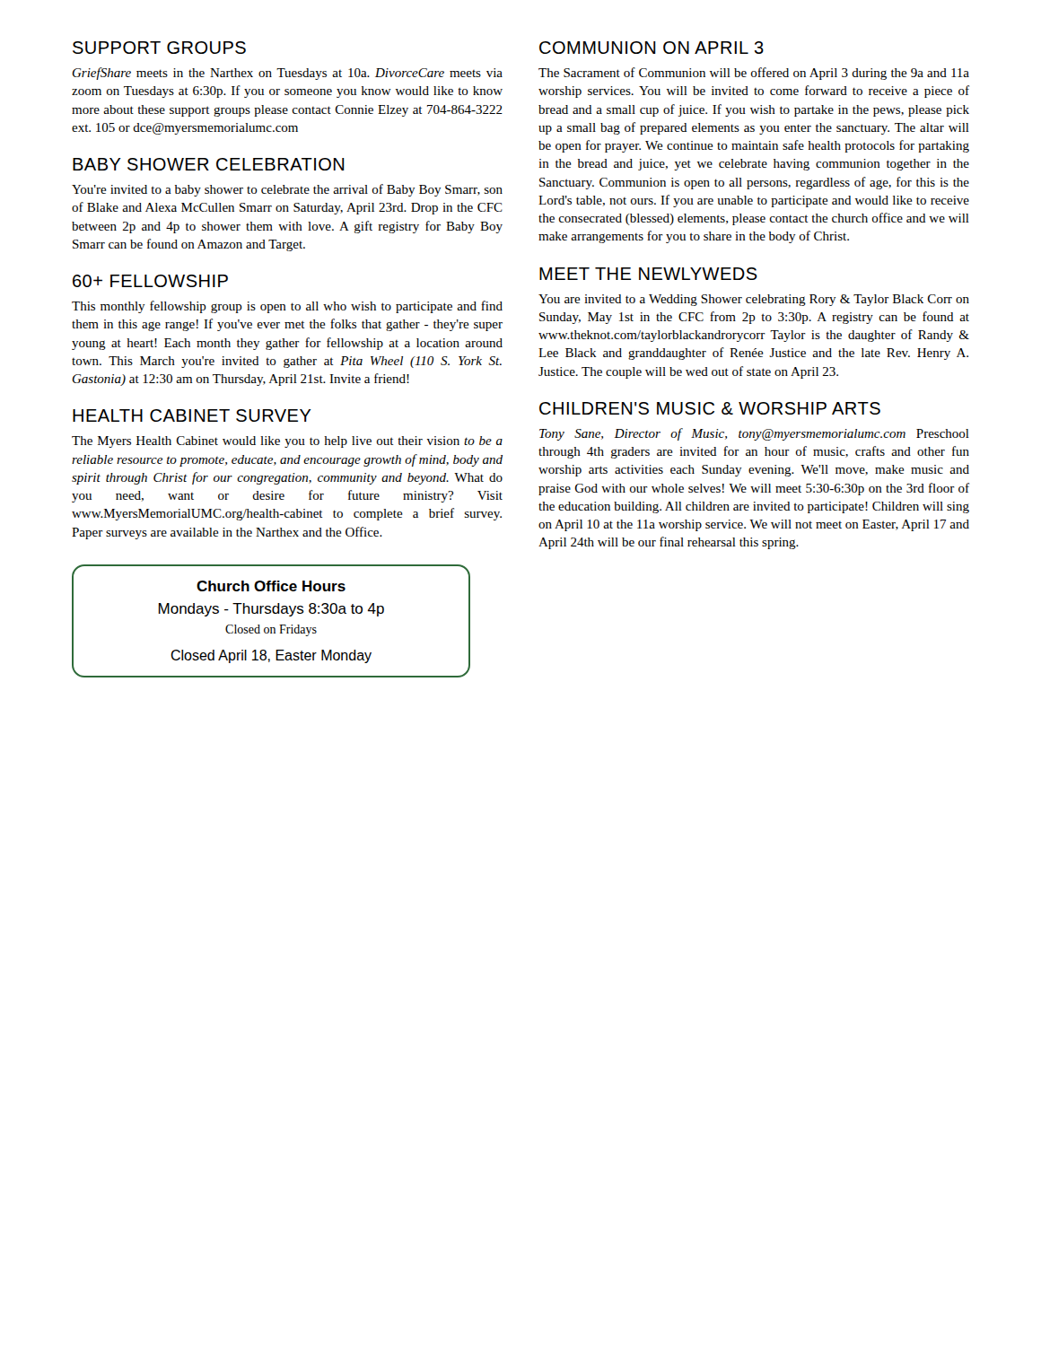SUPPORT GROUPS
GriefShare meets in the Narthex on Tuesdays at 10a. DivorceCare meets via zoom on Tuesdays at 6:30p. If you or someone you know would like to know more about these support groups please contact Connie Elzey at 704-864-3222 ext. 105 or dce@myersmemorialumc.com
BABY SHOWER CELEBRATION
You're invited to a baby shower to celebrate the arrival of Baby Boy Smarr, son of Blake and Alexa McCullen Smarr on Saturday, April 23rd. Drop in the CFC between 2p and 4p to shower them with love. A gift registry for Baby Boy Smarr can be found on Amazon and Target.
60+ FELLOWSHIP
This monthly fellowship group is open to all who wish to participate and find them in this age range! If you've ever met the folks that gather - they're super young at heart! Each month they gather for fellowship at a location around town. This March you're invited to gather at Pita Wheel (110 S. York St. Gastonia) at 12:30 am on Thursday, April 21st. Invite a friend!
HEALTH CABINET SURVEY
The Myers Health Cabinet would like you to help live out their vision to be a reliable resource to promote, educate, and encourage growth of mind, body and spirit through Christ for our congregation, community and beyond. What do you need, want or desire for future ministry? Visit www.MyersMemorialUMC.org/health-cabinet to complete a brief survey. Paper surveys are available in the Narthex and the Office.
Church Office Hours
Mondays - Thursdays 8:30a to 4p
Closed on Fridays
Closed April 18, Easter Monday
COMMUNION ON APRIL 3
The Sacrament of Communion will be offered on April 3 during the 9a and 11a worship services. You will be invited to come forward to receive a piece of bread and a small cup of juice. If you wish to partake in the pews, please pick up a small bag of prepared elements as you enter the sanctuary. The altar will be open for prayer. We continue to maintain safe health protocols for partaking in the bread and juice, yet we celebrate having communion together in the Sanctuary. Communion is open to all persons, regardless of age, for this is the Lord's table, not ours. If you are unable to participate and would like to receive the consecrated (blessed) elements, please contact the church office and we will make arrangements for you to share in the body of Christ.
MEET THE NEWLYWEDS
You are invited to a Wedding Shower celebrating Rory & Taylor Black Corr on Sunday, May 1st in the CFC from 2p to 3:30p. A registry can be found at www.theknot.com/taylorblackandrorycorr Taylor is the daughter of Randy & Lee Black and granddaughter of Renée Justice and the late Rev. Henry A. Justice. The couple will be wed out of state on April 23.
CHILDREN'S MUSIC & WORSHIP ARTS
Tony Sane, Director of Music, tony@myersmemorialumc.com Preschool through 4th graders are invited for an hour of music, crafts and other fun worship arts activities each Sunday evening. We'll move, make music and praise God with our whole selves! We will meet 5:30-6:30p on the 3rd floor of the education building. All children are invited to participate! Children will sing on April 10 at the 11a worship service. We will not meet on Easter, April 17 and April 24th will be our final rehearsal this spring.